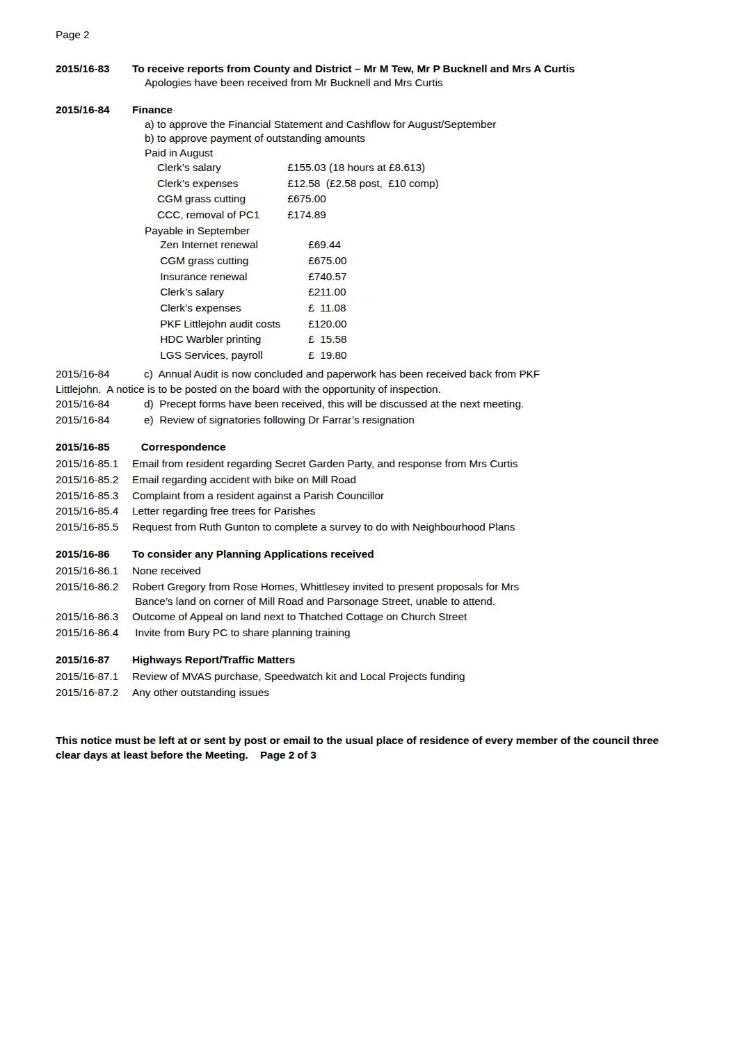Page 2
2015/16-83
To receive reports from County and District – Mr M Tew, Mr P Bucknell and Mrs A Curtis
Apologies have been received from Mr Bucknell and Mrs Curtis
2015/16-84
Finance
a) to approve the Financial Statement and Cashflow for August/September
b) to approve payment of outstanding amounts
Paid in August
| Clerk’s salary | £155.03 (18 hours at £8.613) |
| Clerk’s expenses | £12.58 (£2.58 post, £10 comp) |
| CGM grass cutting | £675.00 |
| CCC, removal of PC1 | £174.89 |
Payable in September
| Zen Internet renewal | £69.44 |
| CGM grass cutting | £675.00 |
| Insurance renewal | £740.57 |
| Clerk’s salary | £211.00 |
| Clerk’s expenses | £ 11.08 |
| PKF Littlejohn audit costs | £120.00 |
| HDC Warbler printing | £ 15.58 |
| LGS Services, payroll | £ 19.80 |
2015/16-84
c) Annual Audit is now concluded and paperwork has been received back from PKF
Littlejohn. A notice is to be posted on the board with the opportunity of inspection.
2015/16-84
d) Precept forms have been received, this will be discussed at the next meeting.
2015/16-84
e) Review of signatories following Dr Farrar’s resignation
2015/16-85
Correspondence
2015/16-85.1
Email from resident regarding Secret Garden Party, and response from Mrs Curtis
2015/16-85.2
Email regarding accident with bike on Mill Road
2015/16-85.3
Complaint from a resident against a Parish Councillor
2015/16-85.4
Letter regarding free trees for Parishes
2015/16-85.5
Request from Ruth Gunton to complete a survey to do with Neighbourhood Plans
2015/16-86
To consider any Planning Applications received
2015/16-86.1
None received
2015/16-86.2
Robert Gregory from Rose Homes, Whittlesey invited to present proposals for Mrs
Bance’s land on corner of Mill Road and Parsonage Street, unable to attend.
2015/16-86.3
Outcome of Appeal on land next to Thatched Cottage on Church Street
2015/16-86.4
Invite from Bury PC to share planning training
2015/16-87
Highways Report/Traffic Matters
2015/16-87.1
Review of MVAS purchase, Speedwatch kit and Local Projects funding
2015/16-87.2
Any other outstanding issues
This notice must be left at or sent by post or email to the usual place of residence of every member of the council three clear days at least before the Meeting. Page 2 of 3